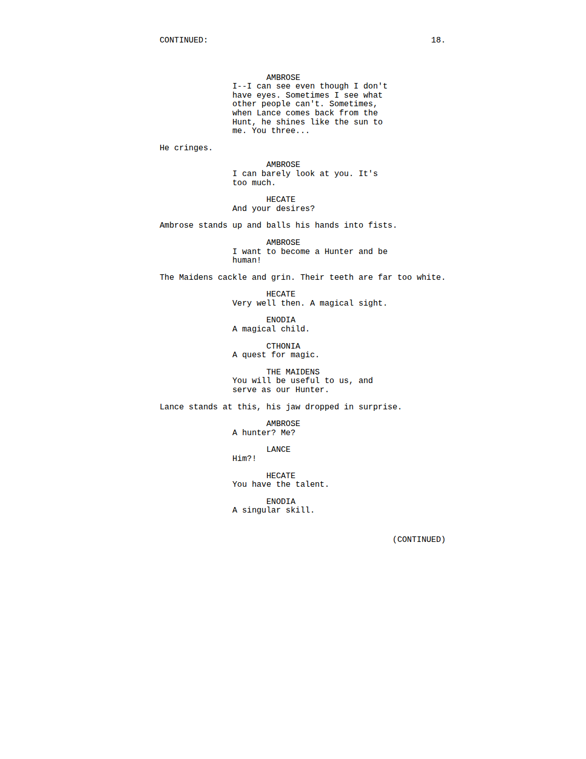CONTINUED: 18.
AMBROSE
I--I can see even though I don't have eyes. Sometimes I see what other people can't. Sometimes, when Lance comes back from the Hunt, he shines like the sun to me. You three...
He cringes.
AMBROSE
I can barely look at you. It's too much.
HECATE
And your desires?
Ambrose stands up and balls his hands into fists.
AMBROSE
I want to become a Hunter and be human!
The Maidens cackle and grin. Their teeth are far too white.
HECATE
Very well then. A magical sight.
ENODIA
A magical child.
CTHONIA
A quest for magic.
THE MAIDENS
You will be useful to us, and serve as our Hunter.
Lance stands at this, his jaw dropped in surprise.
AMBROSE
A hunter? Me?
LANCE
Him?!
HECATE
You have the talent.
ENODIA
A singular skill.
(CONTINUED)